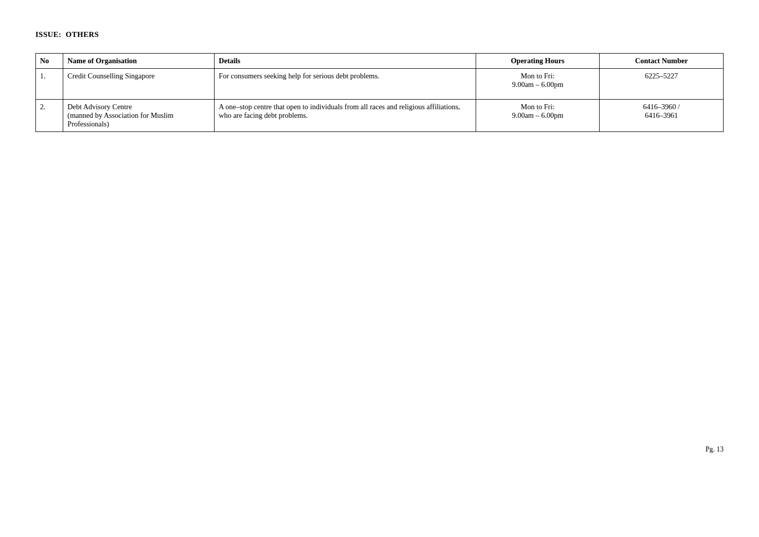ISSUE: OTHERS
| No | Name of Organisation | Details | Operating Hours | Contact Number |
| --- | --- | --- | --- | --- |
| 1. | Credit Counselling Singapore | For consumers seeking help for serious debt problems. | Mon to Fri: 9.00am – 6.00pm | 6225–5227 |
| 2. | Debt Advisory Centre (manned by Association for Muslim Professionals) | A one–stop centre that open to individuals from all races and religious affiliations, who are facing debt problems. | Mon to Fri: 9.00am – 6.00pm | 6416–3960 / 6416–3961 |
Pg. 13